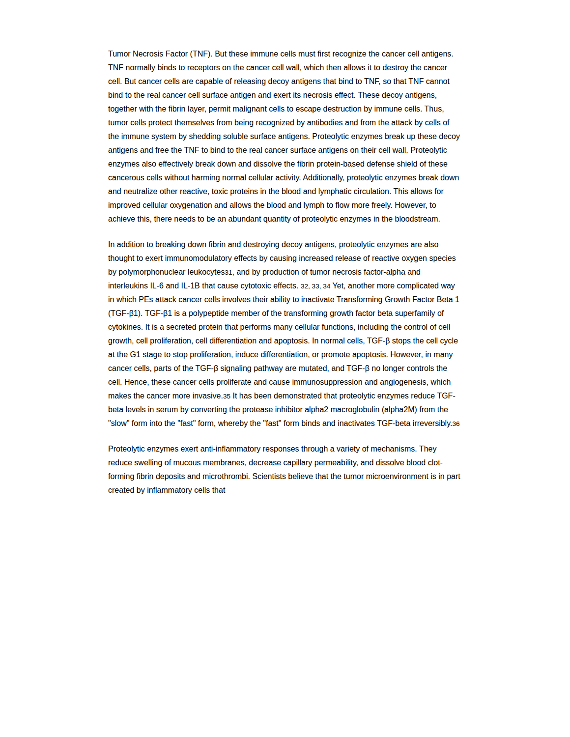Tumor Necrosis Factor (TNF). But these immune cells must first recognize the cancer cell antigens. TNF normally binds to receptors on the cancer cell wall, which then allows it to destroy the cancer cell. But cancer cells are capable of releasing decoy antigens that bind to TNF, so that TNF cannot bind to the real cancer cell surface antigen and exert its necrosis effect. These decoy antigens, together with the fibrin layer, permit malignant cells to escape destruction by immune cells. Thus, tumor cells protect themselves from being recognized by antibodies and from the attack by cells of the immune system by shedding soluble surface antigens. Proteolytic enzymes break up these decoy antigens and free the TNF to bind to the real cancer surface antigens on their cell wall. Proteolytic enzymes also effectively break down and dissolve the fibrin protein-based defense shield of these cancerous cells without harming normal cellular activity. Additionally, proteolytic enzymes break down and neutralize other reactive, toxic proteins in the blood and lymphatic circulation. This allows for improved cellular oxygenation and allows the blood and lymph to flow more freely. However, to achieve this, there needs to be an abundant quantity of proteolytic enzymes in the bloodstream.
In addition to breaking down fibrin and destroying decoy antigens, proteolytic enzymes are also thought to exert immunomodulatory effects by causing increased release of reactive oxygen species by polymorphonuclear leukocytes31, and by production of tumor necrosis factor-alpha and interleukins IL-6 and IL-1B that cause cytotoxic effects. 32, 33, 34 Yet, another more complicated way in which PEs attack cancer cells involves their ability to inactivate Transforming Growth Factor Beta 1 (TGF-β1). TGF-β1 is a polypeptide member of the transforming growth factor beta superfamily of cytokines. It is a secreted protein that performs many cellular functions, including the control of cell growth, cell proliferation, cell differentiation and apoptosis. In normal cells, TGF-β stops the cell cycle at the G1 stage to stop proliferation, induce differentiation, or promote apoptosis. However, in many cancer cells, parts of the TGF-β signaling pathway are mutated, and TGF-β no longer controls the cell. Hence, these cancer cells proliferate and cause immunosuppression and angiogenesis, which makes the cancer more invasive.35 It has been demonstrated that proteolytic enzymes reduce TGF-beta levels in serum by converting the protease inhibitor alpha2 macroglobulin (alpha2M) from the "slow" form into the "fast" form, whereby the "fast" form binds and inactivates TGF-beta irreversibly.36
Proteolytic enzymes exert anti-inflammatory responses through a variety of mechanisms. They reduce swelling of mucous membranes, decrease capillary permeability, and dissolve blood clot-forming fibrin deposits and microthrombi. Scientists believe that the tumor microenvironment is in part created by inflammatory cells that